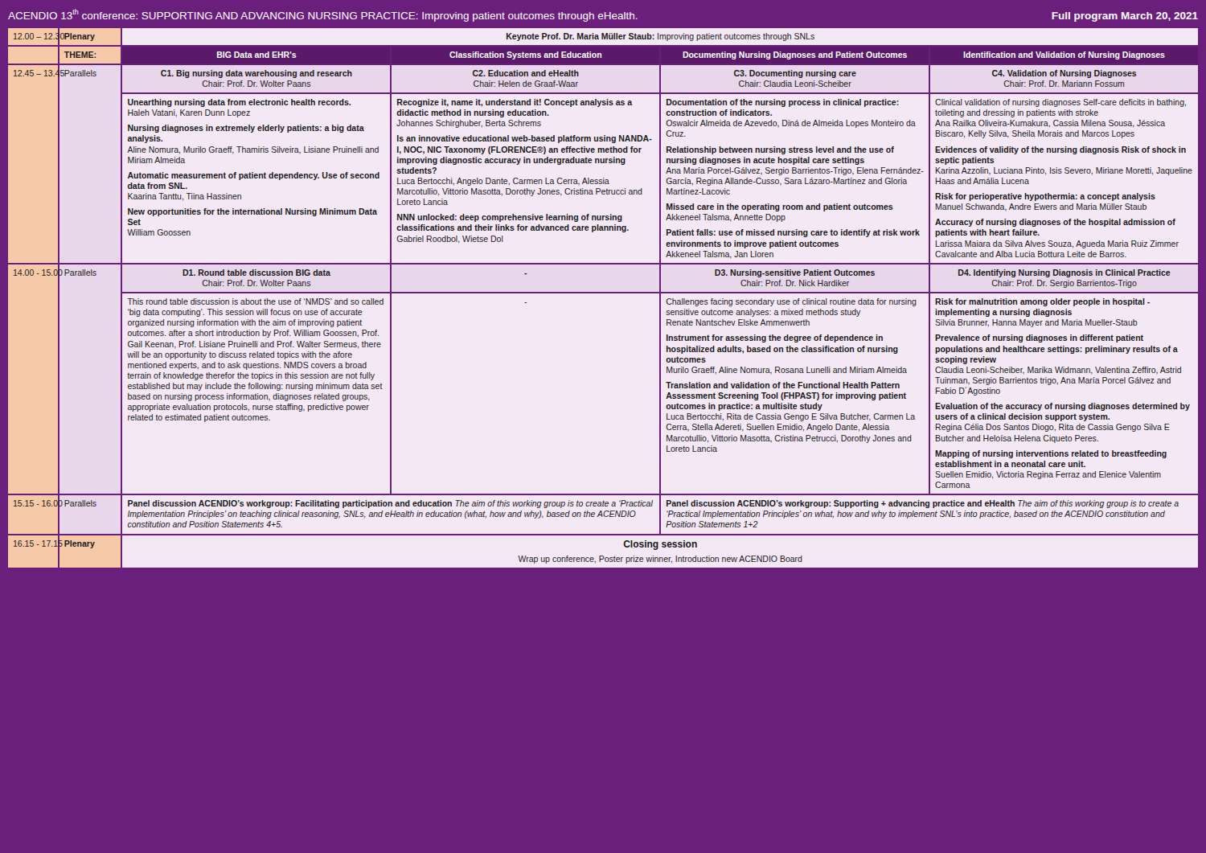ACENDIO 13th conference: SUPPORTING AND ADVANCING NURSING PRACTICE: Improving patient outcomes through eHealth.
Full program March 20, 2021
| 12.00 – 12.30 | Plenary | Keynote Prof. Dr. Maria Müller Staub: Improving patient outcomes through SNLs |
| | THEME: | BIG Data and EHR's | Classification Systems and Education | Documenting Nursing Diagnoses and Patient Outcomes | Identification and Validation of Nursing Diagnoses |
| 12.45 – 13.45 | Parallels | C1. Big nursing data warehousing and research Chair: Prof. Dr. Wolter Paans | C2. Education and eHealth Chair: Helen de Graaf-Waar | C3. Documenting nursing care Chair: Claudia Leoni-Scheiber | C4. Validation of Nursing Diagnoses Chair: Prof. Dr. Mariann Fossum |
| Unearthing nursing data from electronic health records. Haleh Vatani, Karen Dunn Lopez Nursing diagnoses in extremely elderly patients: a big data analysis. Aline Nomura, Murilo Graeff, Thamiris Silveira, Lisiane Pruinelli and Miriam Almeida Automatic measurement of patient dependency. Use of second data from SNL. Kaarina Tanttu, Tiina Hassinen New opportunities for the international Nursing Minimum Data Set William Goossen | Recognize it, name it, understand it! Concept analysis as a didactic method in nursing education. Johannes Schirghuber, Berta Schrems Is an innovative educational web-based platform using NANDA-I, NOC, NIC Taxonomy (FLORENCE®) an effective method for improving diagnostic accuracy in undergraduate nursing students? Luca Bertocchi, Angelo Dante, Carmen La Cerra, Alessia Marcotullio, Vittorio Masotta, Dorothy Jones, Cristina Petrucci and Loreto Lancia NNN unlocked: deep comprehensive learning of nursing classifications and their links for advanced care planning. Gabriel Roodbol, Wietse Dol | Documentation of the nursing process in clinical practice: construction of indicators. Oswalcir Almeida de Azevedo, Diná de Almeida Lopes Monteiro da Cruz. Relationship between nursing stress level and the use of nursing diagnoses in acute hospital care settings Ana María Porcel-Gálvez, Sergio Barrientos-Trigo, Elena Fernández-García, Regina Allande-Cusso, Sara Lázaro-Martínez and Gloria Martínez-Lacovic Missed care in the operating room and patient outcomes Akkeneel Talsma, Annette Dopp Patient falls: use of missed nursing care to identify at risk work environments to improve patient outcomes Akkeneel Talsma, Jan Lloren | Clinical validation of nursing diagnoses Self-care deficits in bathing, toileting and dressing in patients with stroke Ana Railka Oliveira-Kumakura, Cassia Milena Sousa, Jéssica Biscaro, Kelly Silva, Sheila Morais and Marcos Lopes Evidences of validity of the nursing diagnosis Risk of shock in septic patients Karina Azzolin, Luciana Pinto, Isis Severo, Miriane Moretti, Jaqueline Haas and Amália Lucena Risk for perioperative hypothermia: a concept analysis Manuel Schwanda, Andre Ewers and Maria Müller Staub Accuracy of nursing diagnoses of the hospital admission of patients with heart failure. Larissa Maiara da Silva Alves Souza, Agueda Maria Ruiz Zimmer Cavalcante and Alba Lucia Bottura Leite de Barros. |
| 14.00 - 15.00 | Parallels | D1. Round table discussion BIG data Chair: Prof. Dr. Wolter Paans | - | D3. Nursing-sensitive Patient Outcomes Chair: Prof. Dr. Nick Hardiker | D4. Identifying Nursing Diagnosis in Clinical Practice Chair: Prof. Dr. Sergio Barrientos-Trigo |
| This round table discussion is about the use of ‘NMDS’ and so called ‘big data computing’. This session will focus on use of accurate organized nursing information with the aim of improving patient outcomes. after a short introduction by Prof. William Goossen, Prof. Gail Keenan, Prof. Lisiane Pruinelli and Prof. Walter Sermeus, there will be an opportunity to discuss related topics with the afore mentioned experts, and to ask questions. NMDS covers a broad terrain of knowledge therefor the topics in this session are not fully established but may include the following: nursing minimum data set based on nursing process information, diagnoses related groups, appropriate evaluation protocols, nurse staffing, predictive power related to estimated patient outcomes. | - | Challenges facing secondary use of clinical routine data for nursing sensitive outcome analyses: a mixed methods study Renate Nantschev Elske Ammenwerth Instrument for assessing the degree of dependence in hospitalized adults, based on the classification of nursing outcomes Murilo Graeff, Aline Nomura, Rosana Lunelli and Miriam Almeida Translation and validation of the Functional Health Pattern Assessment Screening Tool (FHPAST) for improving patient outcomes in practice: a multisite study Luca Bertocchi, Rita de Cassia Gengo E Silva Butcher, Carmen La Cerra, Stella Adereti, Suellen Emidio, Angelo Dante, Alessia Marcotullio, Vittorio Masotta, Cristina Petrucci, Dorothy Jones and Loreto Lancia | Risk for malnutrition among older people in hospital - implementing a nursing diagnosis Silvia Brunner, Hanna Mayer and Maria Mueller-Staub Prevalence of nursing diagnoses in different patient populations and healthcare settings: preliminary results of a scoping review Claudia Leoni-Scheiber, Marika Widmann, Valentina Zeffiro, Astrid Tuinman, Sergio Barrientos trigo, Ana María Porcel Gálvez and Fabio D´Agostino Evaluation of the accuracy of nursing diagnoses determined by users of a clinical decision support system. Regina Célia Dos Santos Diogo, Rita de Cassia Gengo Silva E Butcher and Heloísa Helena Ciqueto Peres. Mapping of nursing interventions related to breastfeeding establishment in a neonatal care unit. Suellen Emidio, Victoria Regina Ferraz and Elenice Valentim Carmona |
| 15.15 - 16.00 | Parallels | Panel discussion ACENDIO’s workgroup: Facilitating participation and education The aim of this working group is to create a ‘Practical Implementation Principles’ on teaching clinical reasoning, SNLs, and eHealth in education (what, how and why), based on the ACENDIO constitution and Position Statements 4+5. | Panel discussion ACENDIO’s workgroup: Supporting + advancing practice and eHealth The aim of this working group is to create a ‘Practical Implementation Principles’ on what, how and why to implement SNL’s into practice, based on the ACENDIO constitution and Position Statements 1+2 |
| 16.15 - 17.15 | Plenary | Closing session Wrap up conference, Poster prize winner, Introduction new ACENDIO Board |